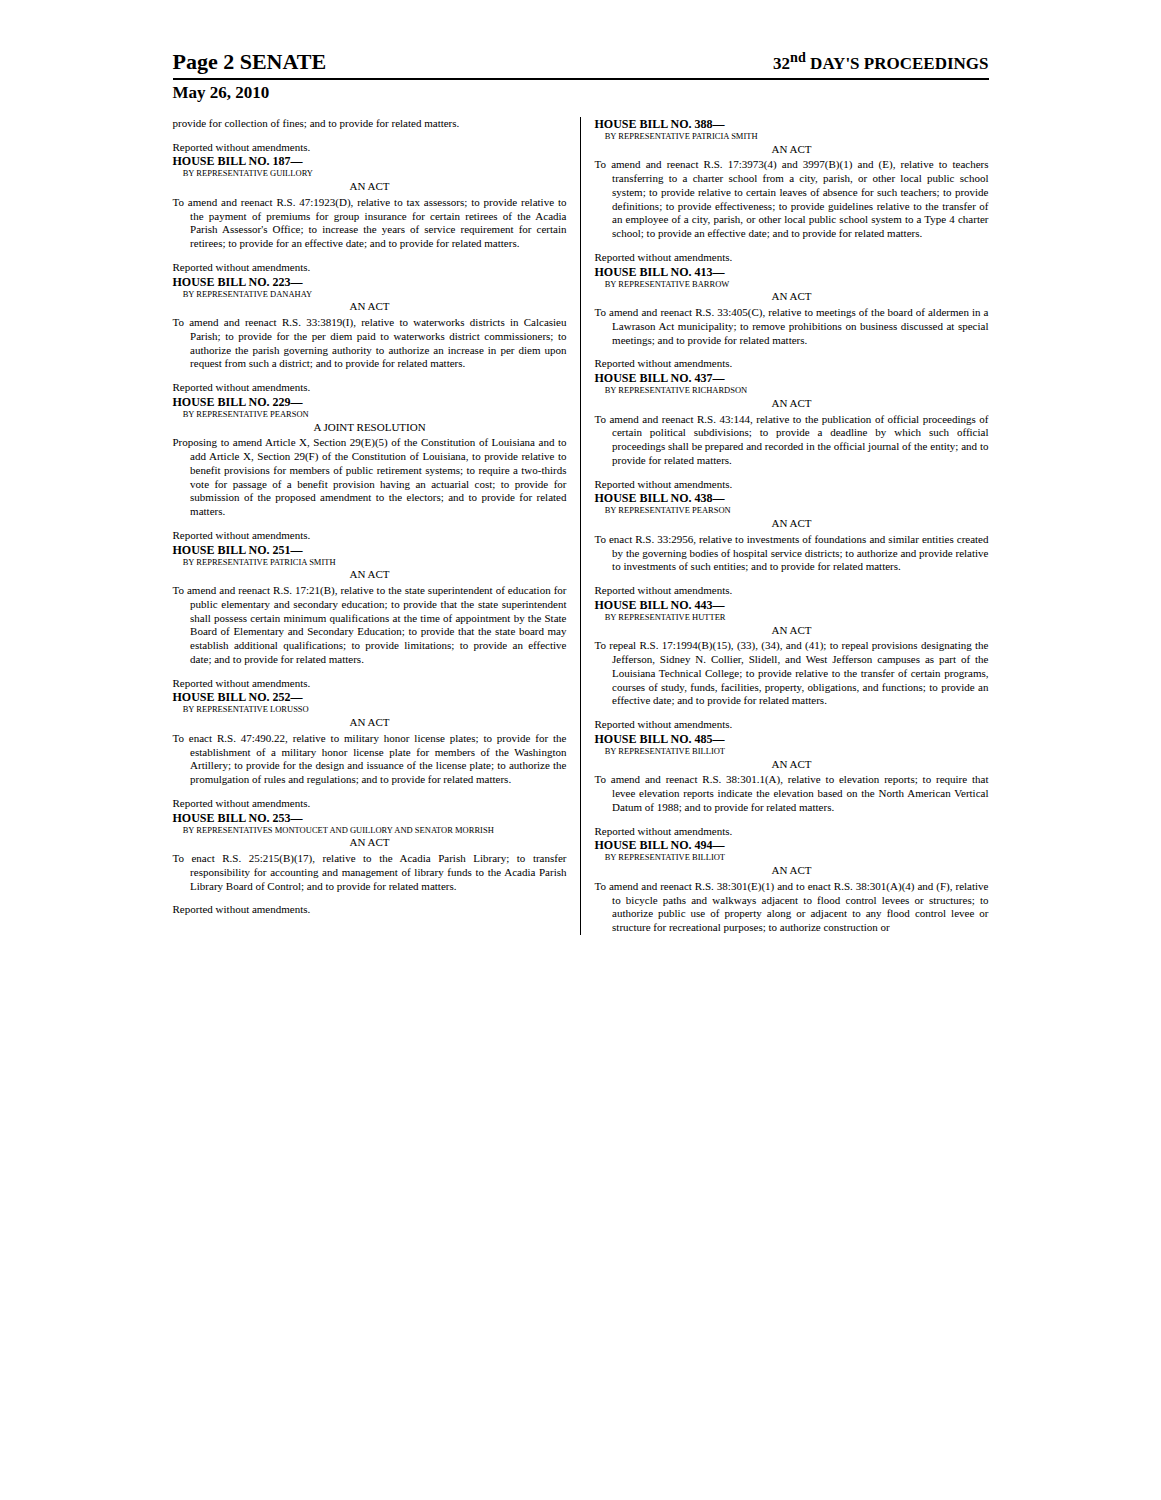Page 2 SENATE
32nd DAY'S PROCEEDINGS
May 26, 2010
provide for collection of fines; and to provide for related matters.
Reported without amendments.
HOUSE BILL NO. 187—
BY REPRESENTATIVE GUILLORY
AN ACT
To amend and reenact R.S. 47:1923(D), relative to tax assessors; to provide relative to the payment of premiums for group insurance for certain retirees of the Acadia Parish Assessor's Office; to increase the years of service requirement for certain retirees; to provide for an effective date; and to provide for related matters.
Reported without amendments.
HOUSE BILL NO. 223—
BY REPRESENTATIVE DANAHAY
AN ACT
To amend and reenact R.S. 33:3819(I), relative to waterworks districts in Calcasieu Parish; to provide for the per diem paid to waterworks district commissioners; to authorize the parish governing authority to authorize an increase in per diem upon request from such a district; and to provide for related matters.
Reported without amendments.
HOUSE BILL NO. 229—
BY REPRESENTATIVE PEARSON
A JOINT RESOLUTION
Proposing to amend Article X, Section 29(E)(5) of the Constitution of Louisiana and to add Article X, Section 29(F) of the Constitution of Louisiana, to provide relative to benefit provisions for members of public retirement systems; to require a two-thirds vote for passage of a benefit provision having an actuarial cost; to provide for submission of the proposed amendment to the electors; and to provide for related matters.
Reported without amendments.
HOUSE BILL NO. 251—
BY REPRESENTATIVE PATRICIA SMITH
AN ACT
To amend and reenact R.S. 17:21(B), relative to the state superintendent of education for public elementary and secondary education; to provide that the state superintendent shall possess certain minimum qualifications at the time of appointment by the State Board of Elementary and Secondary Education; to provide that the state board may establish additional qualifications; to provide limitations; to provide an effective date; and to provide for related matters.
Reported without amendments.
HOUSE BILL NO. 252—
BY REPRESENTATIVE LORUSSO
AN ACT
To enact R.S. 47:490.22, relative to military honor license plates; to provide for the establishment of a military honor license plate for members of the Washington Artillery; to provide for the design and issuance of the license plate; to authorize the promulgation of rules and regulations; and to provide for related matters.
Reported without amendments.
HOUSE BILL NO. 253—
BY REPRESENTATIVES MONTOUCET AND GUILLORY AND SENATOR MORRISH
AN ACT
To enact R.S. 25:215(B)(17), relative to the Acadia Parish Library; to transfer responsibility for accounting and management of library funds to the Acadia Parish Library Board of Control; and to provide for related matters.
Reported without amendments.
HOUSE BILL NO. 388—
BY REPRESENTATIVE PATRICIA SMITH
AN ACT
To amend and reenact R.S. 17:3973(4) and 3997(B)(1) and (E), relative to teachers transferring to a charter school from a city, parish, or other local public school system; to provide relative to certain leaves of absence for such teachers; to provide definitions; to provide effectiveness; to provide guidelines relative to the transfer of an employee of a city, parish, or other local public school system to a Type 4 charter school; to provide an effective date; and to provide for related matters.
Reported without amendments.
HOUSE BILL NO. 413—
BY REPRESENTATIVE BARROW
AN ACT
To amend and reenact R.S. 33:405(C), relative to meetings of the board of aldermen in a Lawrason Act municipality; to remove prohibitions on business discussed at special meetings; and to provide for related matters.
Reported without amendments.
HOUSE BILL NO. 437—
BY REPRESENTATIVE RICHARDSON
AN ACT
To amend and reenact R.S. 43:144, relative to the publication of official proceedings of certain political subdivisions; to provide a deadline by which such official proceedings shall be prepared and recorded in the official journal of the entity; and to provide for related matters.
Reported without amendments.
HOUSE BILL NO. 438—
BY REPRESENTATIVE PEARSON
AN ACT
To enact R.S. 33:2956, relative to investments of foundations and similar entities created by the governing bodies of hospital service districts; to authorize and provide relative to investments of such entities; and to provide for related matters.
Reported without amendments.
HOUSE BILL NO. 443—
BY REPRESENTATIVE HUTTER
AN ACT
To repeal R.S. 17:1994(B)(15), (33), (34), and (41); to repeal provisions designating the Jefferson, Sidney N. Collier, Slidell, and West Jefferson campuses as part of the Louisiana Technical College; to provide relative to the transfer of certain programs, courses of study, funds, facilities, property, obligations, and functions; to provide an effective date; and to provide for related matters.
Reported without amendments.
HOUSE BILL NO. 485—
BY REPRESENTATIVE BILLIOT
AN ACT
To amend and reenact R.S. 38:301.1(A), relative to elevation reports; to require that levee elevation reports indicate the elevation based on the North American Vertical Datum of 1988; and to provide for related matters.
Reported without amendments.
HOUSE BILL NO. 494—
BY REPRESENTATIVE BILLIOT
AN ACT
To amend and reenact R.S. 38:301(E)(1) and to enact R.S. 38:301(A)(4) and (F), relative to bicycle paths and walkways adjacent to flood control levees or structures; to authorize public use of property along or adjacent to any flood control levee or structure for recreational purposes; to authorize construction or